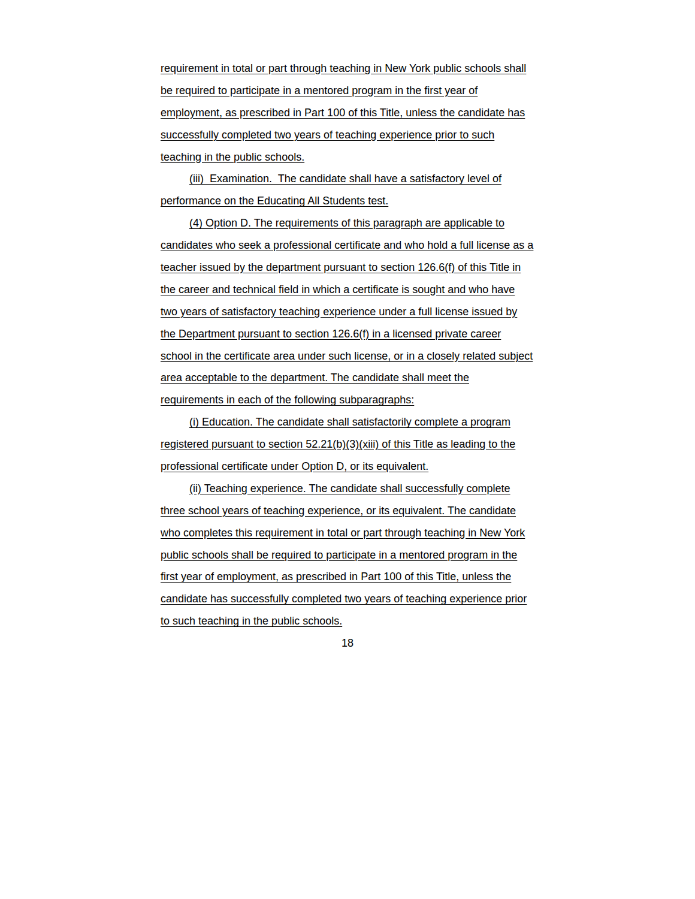requirement in total or part through teaching in New York public schools shall be required to participate in a mentored program in the first year of employment, as prescribed in Part 100 of this Title, unless the candidate has successfully completed two years of teaching experience prior to such teaching in the public schools.
(iii) Examination. The candidate shall have a satisfactory level of performance on the Educating All Students test.
(4) Option D. The requirements of this paragraph are applicable to candidates who seek a professional certificate and who hold a full license as a teacher issued by the department pursuant to section 126.6(f) of this Title in the career and technical field in which a certificate is sought and who have two years of satisfactory teaching experience under a full license issued by the Department pursuant to section 126.6(f) in a licensed private career school in the certificate area under such license, or in a closely related subject area acceptable to the department. The candidate shall meet the requirements in each of the following subparagraphs:
(i) Education. The candidate shall satisfactorily complete a program registered pursuant to section 52.21(b)(3)(xiii) of this Title as leading to the professional certificate under Option D, or its equivalent.
(ii) Teaching experience. The candidate shall successfully complete three school years of teaching experience, or its equivalent. The candidate who completes this requirement in total or part through teaching in New York public schools shall be required to participate in a mentored program in the first year of employment, as prescribed in Part 100 of this Title, unless the candidate has successfully completed two years of teaching experience prior to such teaching in the public schools.
18